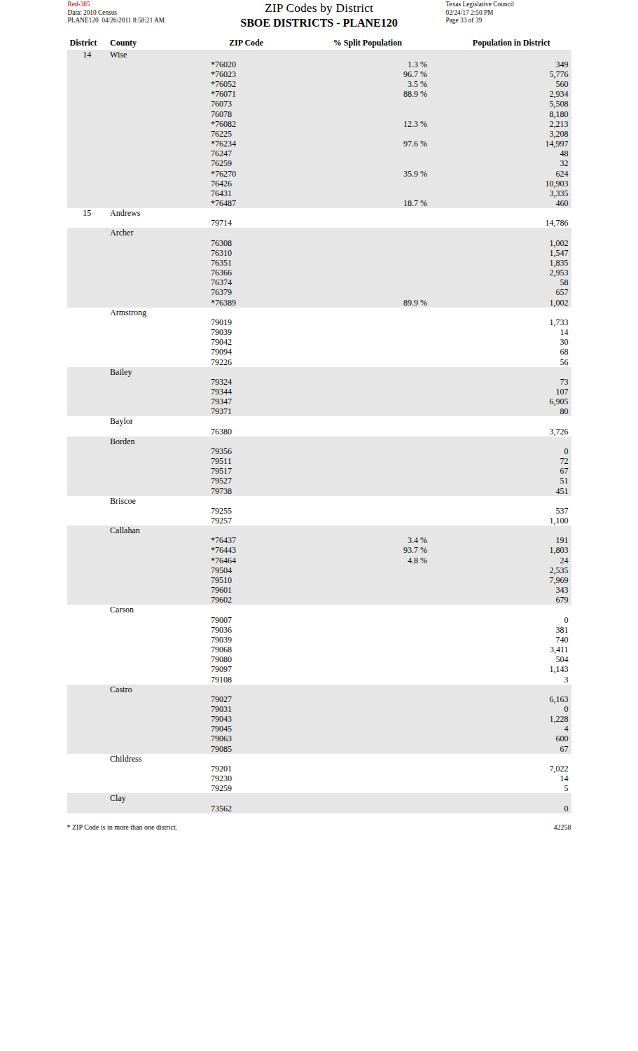| Red-385 Data: 2010 Census PLANE120 04/26/2011 8:58:21 AM | ZIP Codes by District SBOE DISTRICTS - PLANE120 | Texas Legislative Council 02/24/17 2:50 PM Page 33 of 39 |
| District | County | ZIP Code | % Split Population | Population in District |
| --- | --- | --- | --- | --- |
| 14 | Wise | | | |
| | | *76020 | 1.3 % | 349 |
| | | *76023 | 96.7 % | 5,776 |
| | | *76052 | 3.5 % | 560 |
| | | *76071 | 88.9 % | 2,934 |
| | | 76073 | | 5,508 |
| | | 76078 | | 8,180 |
| | | *76082 | 12.3 % | 2,213 |
| | | 76225 | | 3,208 |
| | | *76234 | 97.6 % | 14,997 |
| | | 76247 | | 48 |
| | | 76259 | | 32 |
| | | *76270 | 35.9 % | 624 |
| | | 76426 | | 10,903 |
| | | 76431 | | 3,335 |
| | | *76487 | 18.7 % | 460 |
| 15 | Andrews | | | |
| | | 79714 | | 14,786 |
| | Archer | | | |
| | | 76308 | | 1,002 |
| | | 76310 | | 1,547 |
| | | 76351 | | 1,835 |
| | | 76366 | | 2,953 |
| | | 76374 | | 58 |
| | | 76379 | | 657 |
| | | *76389 | 89.9 % | 1,002 |
| | Armstrong | | | |
| | | 79019 | | 1,733 |
| | | 79039 | | 14 |
| | | 79042 | | 30 |
| | | 79094 | | 68 |
| | | 79226 | | 56 |
| | Bailey | | | |
| | | 79324 | | 73 |
| | | 79344 | | 107 |
| | | 79347 | | 6,905 |
| | | 79371 | | 80 |
| | Baylor | | | |
| | | 76380 | | 3,726 |
| | Borden | | | |
| | | 79356 | | 0 |
| | | 79511 | | 72 |
| | | 79517 | | 67 |
| | | 79527 | | 51 |
| | | 79738 | | 451 |
| | Briscoe | | | |
| | | 79255 | | 537 |
| | | 79257 | | 1,100 |
| | Callahan | | | |
| | | *76437 | 3.4 % | 191 |
| | | *76443 | 93.7 % | 1,803 |
| | | *76464 | 4.8 % | 24 |
| | | 79504 | | 2,535 |
| | | 79510 | | 7,969 |
| | | 79601 | | 343 |
| | | 79602 | | 679 |
| | Carson | | | |
| | | 79007 | | 0 |
| | | 79036 | | 381 |
| | | 79039 | | 740 |
| | | 79068 | | 3,411 |
| | | 79080 | | 504 |
| | | 79097 | | 1,143 |
| | | 79108 | | 3 |
| | Castro | | | |
| | | 79027 | | 6,163 |
| | | 79031 | | 0 |
| | | 79043 | | 1,228 |
| | | 79045 | | 4 |
| | | 79063 | | 600 |
| | | 79085 | | 67 |
| | Childress | | | |
| | | 79201 | | 7,022 |
| | | 79230 | | 14 |
| | | 79259 | | 5 |
| | Clay | | | |
| | | 73562 | | 0 |
* ZIP Code is in more than one district. 42258